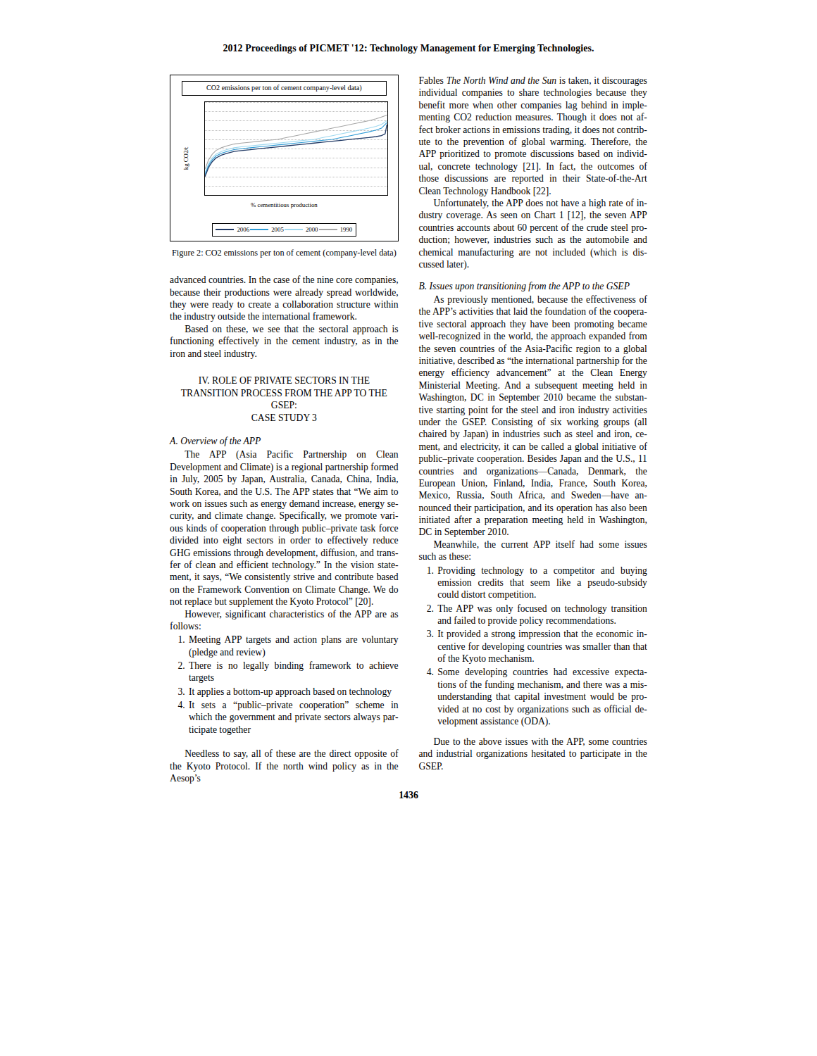2012 Proceedings of PICMET '12: Technology Management for Emerging Technologies.
CO2 emissions per ton of cement company-level data)
1200
1100
1000
900
800
700
600
500
400
300
200
0%
10%
20%
30%
40%
50%
60%
70%
80%
90%
100%
kg CO2/t
% cementitious production
2006 2005 2000 1990
Figure 2: CO2 emissions per ton of cement (company-level data)
advanced countries. In the case of the nine core companies, because their productions were already spread worldwide, they were ready to create a collaboration structure within the industry outside the international framework.
Based on these, we see that the sectoral approach is functioning effectively in the cement industry, as in the iron and steel industry.
IV. Role of Private Sectors in the Transition Process from the APP to the GSEP:
Case Study 3
A. Overview of the APP
The APP (Asia Pacific Partnership on Clean Development and Climate) is a regional partnership formed in July, 2005 by Japan, Australia, Canada, China, India, South Korea, and the U.S. The APP states that “We aim to work on issues such as energy demand increase, energy security, and climate change. Specifically, we promote various kinds of cooperation through public–private task force divided into eight sectors in order to effectively reduce GHG emissions through development, diffusion, and transfer of clean and efficient technology.” In the vision statement, it says, “We consistently strive and contribute based on the Framework Convention on Climate Change. We do not replace but supplement the Kyoto Protocol” [20].
However, significant characteristics of the APP are as follows:
Meeting APP targets and action plans are voluntary (pledge and review)
There is no legally binding framework to achieve targets
It applies a bottom-up approach based on technology
It sets a “public–private cooperation” scheme in which the government and private sectors always participate together
Needless to say, all of these are the direct opposite of the Kyoto Protocol. If the north wind policy as in the Aesop’s
Fables The North Wind and the Sun is taken, it discourages individual companies to share technologies because they benefit more when other companies lag behind in implementing CO2 reduction measures. Though it does not affect broker actions in emissions trading, it does not contribute to the prevention of global warming. Therefore, the APP prioritized to promote discussions based on individual, concrete technology [21]. In fact, the outcomes of those discussions are reported in their State-of-the-Art Clean Technology Handbook [22].
Unfortunately, the APP does not have a high rate of industry coverage. As seen on Chart 1 [12], the seven APP countries accounts about 60 percent of the crude steel production; however, industries such as the automobile and chemical manufacturing are not included (which is discussed later).
B. Issues upon transitioning from the APP to the GSEP
As previously mentioned, because the effectiveness of the APP’s activities that laid the foundation of the cooperative sectoral approach they have been promoting became well-recognized in the world, the approach expanded from the seven countries of the Asia-Pacific region to a global initiative, described as “the international partnership for the energy efficiency advancement” at the Clean Energy Ministerial Meeting. And a subsequent meeting held in Washington, DC in September 2010 became the substantive starting point for the steel and iron industry activities under the GSEP. Consisting of six working groups (all chaired by Japan) in industries such as steel and iron, cement, and electricity, it can be called a global initiative of public–private cooperation. Besides Japan and the U.S., 11 countries and organizations—Canada, Denmark, the European Union, Finland, India, France, South Korea, Mexico, Russia, South Africa, and Sweden—have announced their participation, and its operation has also been initiated after a preparation meeting held in Washington, DC in September 2010.
Meanwhile, the current APP itself had some issues such as these:
Providing technology to a competitor and buying emission credits that seem like a pseudo-subsidy could distort competition.
The APP was only focused on technology transition and failed to provide policy recommendations.
It provided a strong impression that the economic incentive for developing countries was smaller than that of the Kyoto mechanism.
Some developing countries had excessive expectations of the funding mechanism, and there was a misunderstanding that capital investment would be provided at no cost by organizations such as official development assistance (ODA).
Due to the above issues with the APP, some countries and industrial organizations hesitated to participate in the GSEP.
1436